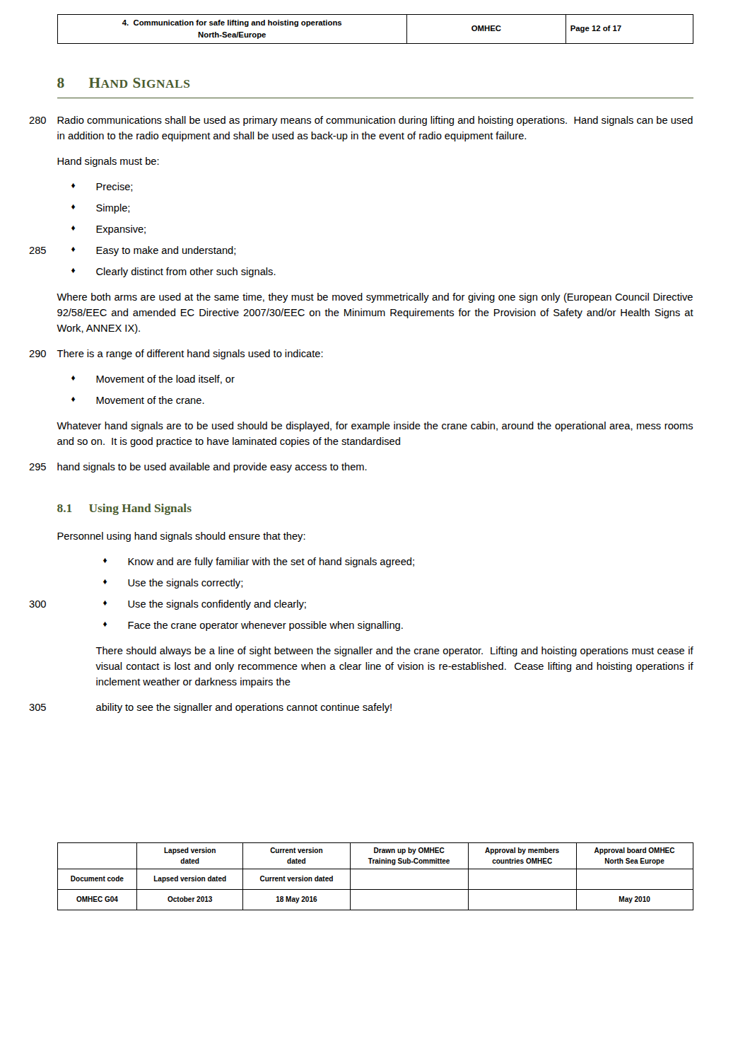| 4. Communication for safe lifting and hoisting operations North-Sea/Europe | OMHEC | Page 12 of 17 |
8 HAND SIGNALS
280 Radio communications shall be used as primary means of communication during lifting and hoisting operations. Hand signals can be used in addition to the radio equipment and shall be used as back-up in the event of radio equipment failure.
Hand signals must be:
Precise;
Simple;
Expansive;
285 Easy to make and understand;
Clearly distinct from other such signals.
Where both arms are used at the same time, they must be moved symmetrically and for giving one sign only (European Council Directive 92/58/EEC and amended EC Directive 2007/30/EEC on the Minimum Requirements for the Provision of Safety and/or Health Signs at Work, ANNEX IX).
290 There is a range of different hand signals used to indicate:
Movement of the load itself, or
Movement of the crane.
Whatever hand signals are to be used should be displayed, for example inside the crane cabin, around the operational area, mess rooms and so on. It is good practice to have laminated copies of the standardised
295 hand signals to be used available and provide easy access to them.
8.1 Using Hand Signals
Personnel using hand signals should ensure that they:
Know and are fully familiar with the set of hand signals agreed;
Use the signals correctly;
300 Use the signals confidently and clearly;
Face the crane operator whenever possible when signalling.
There should always be a line of sight between the signaller and the crane operator. Lifting and hoisting operations must cease if visual contact is lost and only recommence when a clear line of vision is re-established. Cease lifting and hoisting operations if inclement weather or darkness impairs the
305 ability to see the signaller and operations cannot continue safely!
| | Lapsed version dated | Current version dated | Drawn up by OMHEC Training Sub-Committee | Approval by members countries OMHEC | Approval board OMHEC North Sea Europe |
| --- | --- | --- | --- | --- | --- |
| Document code | Lapsed version dated | Current version dated | | | |
| OMHEC G04 | October 2013 | 18 May 2016 | | | May 2010 |